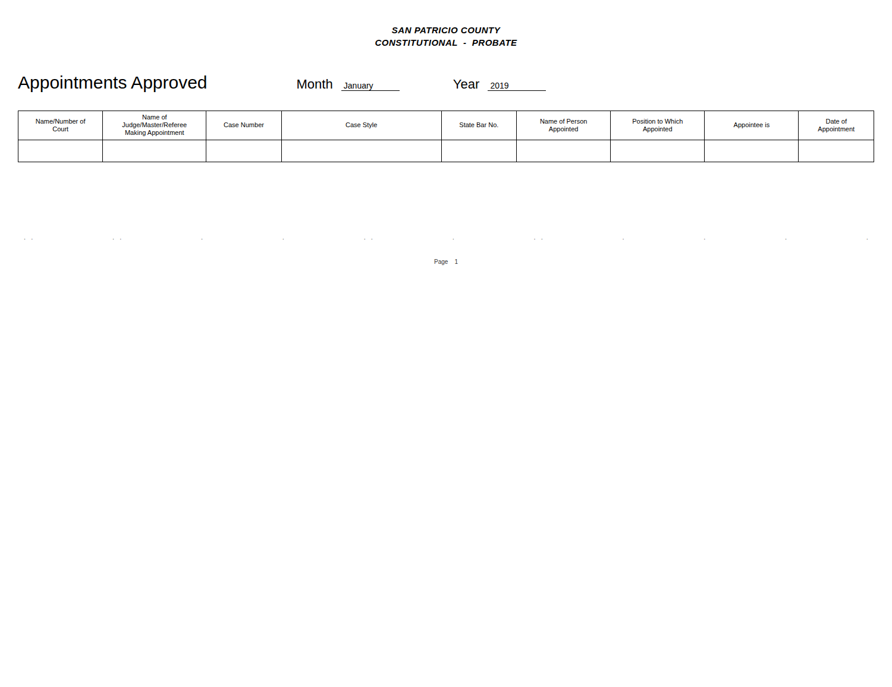SAN PATRICIO COUNTY
CONSTITUTIONAL - PROBATE
Appointments Approved
Month January
Year 2019
| Name/Number of Court | Name of Judge/Master/Referee Making Appointment | Case Number | Case Style | State Bar No. | Name of Person Appointed | Position to Which Appointed | Appointee is | Date of Appointment |
| --- | --- | --- | --- | --- | --- | --- | --- | --- |
. . . . . . . . . . . . . . .
Page 1